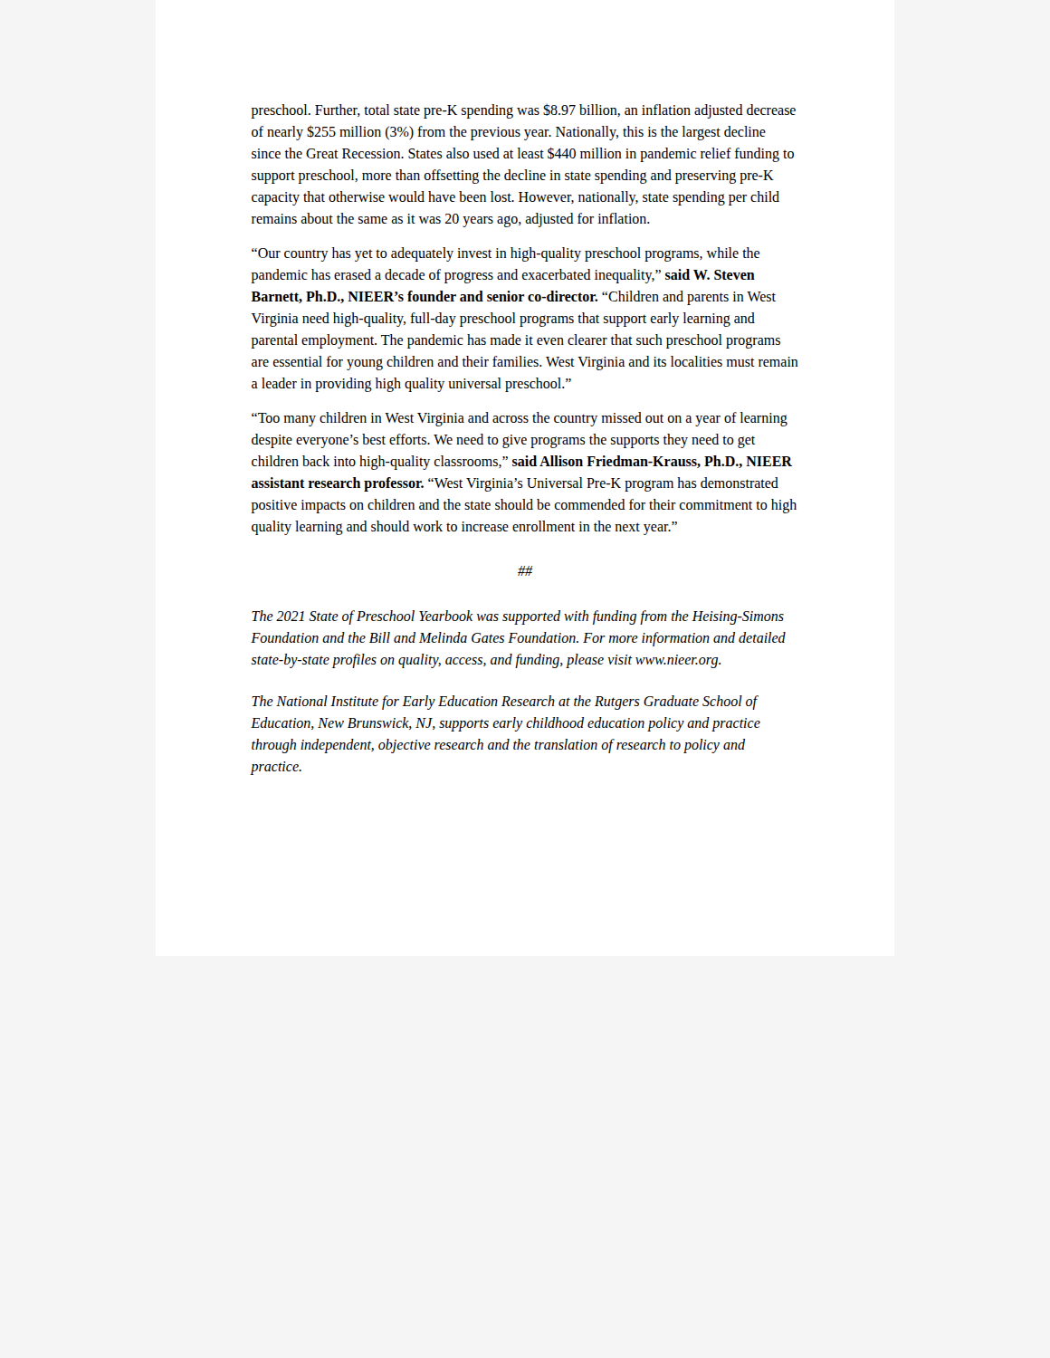preschool. Further, total state pre-K spending was $8.97 billion, an inflation adjusted decrease of nearly $255 million (3%) from the previous year. Nationally, this is the largest decline since the Great Recession. States also used at least $440 million in pandemic relief funding to support preschool, more than offsetting the decline in state spending and preserving pre-K capacity that otherwise would have been lost. However, nationally, state spending per child remains about the same as it was 20 years ago, adjusted for inflation.
“Our country has yet to adequately invest in high-quality preschool programs, while the pandemic has erased a decade of progress and exacerbated inequality,” said W. Steven Barnett, Ph.D., NIEER’s founder and senior co-director. “Children and parents in West Virginia need high-quality, full-day preschool programs that support early learning and parental employment. The pandemic has made it even clearer that such preschool programs are essential for young children and their families. West Virginia and its localities must remain a leader in providing high quality universal preschool.”
“Too many children in West Virginia and across the country missed out on a year of learning despite everyone’s best efforts. We need to give programs the supports they need to get children back into high-quality classrooms,” said Allison Friedman-Krauss, Ph.D., NIEER assistant research professor. “West Virginia’s Universal Pre-K program has demonstrated positive impacts on children and the state should be commended for their commitment to high quality learning and should work to increase enrollment in the next year.”
##
The 2021 State of Preschool Yearbook was supported with funding from the Heising-Simons Foundation and the Bill and Melinda Gates Foundation. For more information and detailed state-by-state profiles on quality, access, and funding, please visit www.nieer.org.
The National Institute for Early Education Research at the Rutgers Graduate School of Education, New Brunswick, NJ, supports early childhood education policy and practice through independent, objective research and the translation of research to policy and practice.